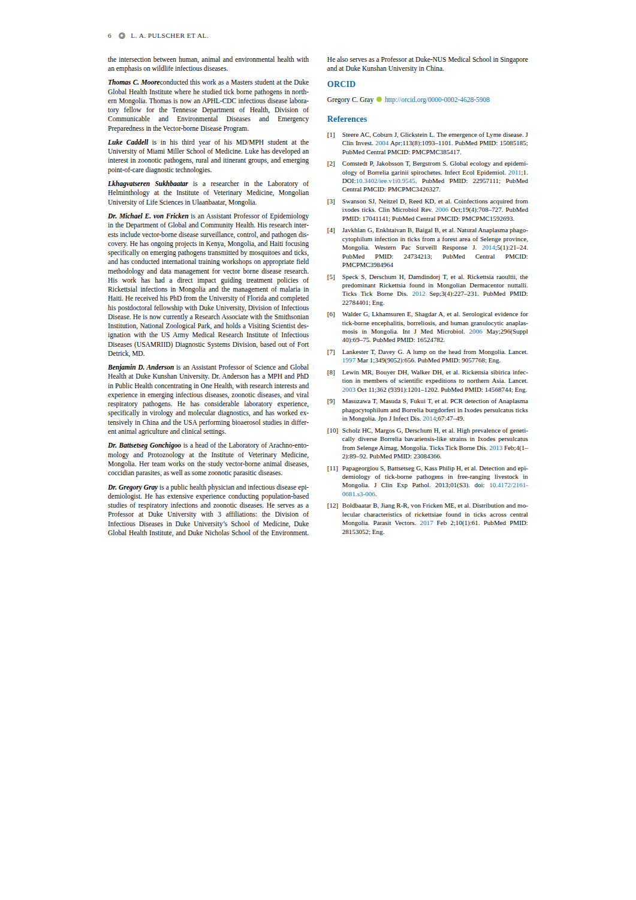6●L. A. PULSCHER ET AL.
the intersection between human, animal and environmental health with an emphasis on wildlife infectious diseases.
Thomas C. Mooreconducted this work as a Masters student at the Duke Global Health Institute where he studied tick borne pathogens in northern Mongolia. Thomas is now an APHL-CDC infectious disease laboratory fellow for the Tennesse Department of Health, Division of Communicable and Environmental Diseases and Emergency Preparedness in the Vector-borne Disease Program.
Luke Caddell is in his third year of his MD/MPH student at the University of Miami Miller School of Medicine. Luke has developed an interest in zoonotic pathogens, rural and itinerant groups, and emerging point-of-care diagnostic technologies.
Lkhagvatseren Sukhbaatar is a researcher in the Laboratory of Helminthology at the Institute of Veterinary Medicine, Mongolian University of Life Sciences in Ulaanbaatar, Mongolia.
Dr. Michael E. von Fricken is an Assistant Professor of Epidemiology in the Department of Global and Community Health. His research interests include vector-borne disease surveillance, control, and pathogen discovery. He has ongoing projects in Kenya, Mongolia, and Haiti focusing specifically on emerging pathogens transmitted by mosquitoes and ticks, and has conducted international training workshops on appropriate field methodology and data management for vector borne disease research. His work has had a direct impact guiding treatment policies of Rickettsial infections in Mongolia and the management of malaria in Haiti. He received his PhD from the University of Florida and completed his postdoctoral fellowship with Duke University, Division of Infectious Disease. He is now currently a Research Associate with the Smithsonian Institution, National Zoological Park, and holds a Visiting Scientist designation with the US Army Medical Research Institute of Infectious Diseases (USAMRIID) Diagnostic Systems Division, based out of Fort Detrick, MD.
Benjamin D. Anderson is an Assistant Professor of Science and Global Health at Duke Kunshan University. Dr. Anderson has a MPH and PhD in Public Health concentrating in One Health, with research interests and experience in emerging infectious diseases, zoonotic diseases, and viral respiratory pathogens. He has considerable laboratory experience, specifically in virology and molecular diagnostics, and has worked extensively in China and the USA performing bioaerosol studies in different animal agriculture and clinical settings.
Dr. Battsetseg Gonchigoo is a head of the Laboratory of Arachno-entomology and Protozoology at the Institute of Veterinary Medicine, Mongolia. Her team works on the study vector-borne animal diseases, coccidian parasites, as well as some zoonotic parasitic diseases.
Dr. Gregory Gray is a public health physician and infectious disease epidemiologist. He has extensive experience conducting population-based studies of respiratory infections and zoonotic diseases. He serves as a Professor at Duke University with 3 affiliations: the Division of Infectious Diseases in Duke University’s School of Medicine, Duke Global Health Institute, and Duke Nicholas School of the Environment. He also serves as a Professor at Duke-NUS Medical School in Singapore and at Duke Kunshan University in China.
ORCID
Gregory C. Gray http://orcid.org/0000-0002-4628-5908
References
Steere AC, Coburn J, Glickstein L. The emergence of Lyme disease. J Clin Invest. 2004 Apr;113(8):1093–1101. PubMed PMID: 15085185; PubMed Central PMCID: PMCPMC385417.
Comstedt P, Jakobsson T, Bergstrom S. Global ecology and epidemiology of Borrelia garinii spirochetes. Infect Ecol Epidemiol. 2011;1. DOI:10.3402/iee.v1i0.9545. PubMed PMID: 22957111; PubMed Central PMCID: PMCPMC3426327.
Swanson SJ, Neitzel D, Reed KD, et al. Coinfections acquired from ixodes ticks. Clin Microbiol Rev. 2006 Oct;19(4):708–727. PubMed PMID: 17041141; PubMed Central PMCID: PMCPMC1592693.
Javkhlan G, Enkhtaivan B, Baigal B, et al. Natural Anaplasma phagocytophilum infection in ticks from a forest area of Selenge province, Mongolia. Western Pac Surveill Response J. 2014;5(1):21–24. PubMed PMID: 24734213; PubMed Central PMCID: PMCPMC3984964
Speck S, Derschum H, Damdindorj T, et al. Rickettsia raoultii, the predominant Rickettsia found in Mongolian Dermacentor nuttalli. Ticks Tick Borne Dis. 2012 Sep;3(4):227–231. PubMed PMID: 22784401; Eng.
Walder G, Lkhamsuren E, Shagdar A, et al. Serological evidence for tick-borne encephalitis, borreliosis, and human granulocytic anaplasmosis in Mongolia. Int J Med Microbiol. 2006 May;296(Suppl 40):69–75. PubMed PMID: 16524782.
Lankester T, Davey G. A lump on the head from Mongolia. Lancet. 1997 Mar 1;349(9052):656. PubMed PMID: 9057768; Eng.
Lewin MR, Bouyer DH, Walker DH, et al. Rickettsia sibirica infection in members of scientific expeditions to northern Asia. Lancet. 2003 Oct 11;362 (9391):1201–1202. PubMed PMID: 14568744; Eng.
Masuzawa T, Masuda S, Fukui T, et al. PCR detection of Anaplasma phagocytophilum and Borrelia burgdorferi in Ixodes persulcatus ticks in Mongolia. Jpn J Infect Dis. 2014;67:47–49.
Scholz HC, Margos G, Derschum H, et al. High prevalence of genetically diverse Borrelia bavariensis-like strains in Ixodes persulcatus from Selenge Aimag, Mongolia. Ticks Tick Borne Dis. 2013 Feb;4(1–2):89–92. PubMed PMID: 23084366.
Papageorgiou S, Battsetseg G, Kass Philip H, et al. Detection and epidemiology of tick-borne pathogens in free-ranging livestock in Mongolia. J Clin Exp Pathol. 2013;01(S3). doi: 10.4172/2161-0681.s3-006.
Boldbaatar B, Jiang R-R, von Fricken ME, et al. Distribution and molecular characteristics of rickettsiae found in ticks across central Mongolia. Parasit Vectors. 2017 Feb 2;10(1):61. PubMed PMID: 28153052; Eng.